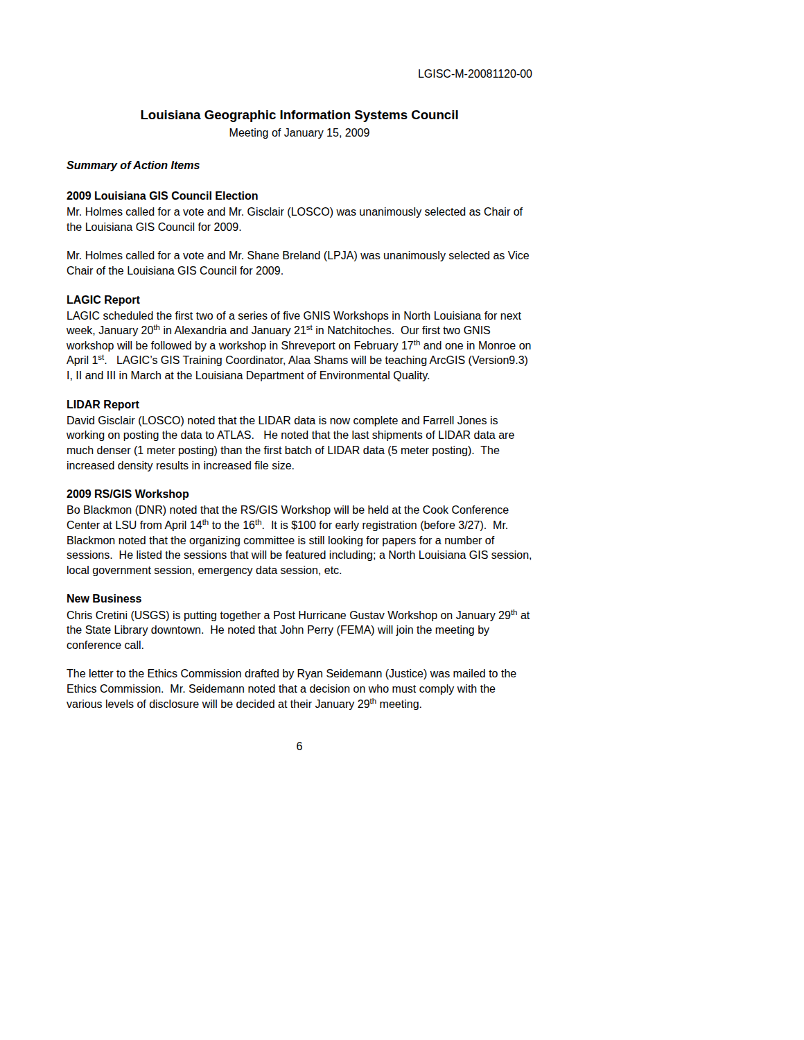LGISC-M-20081120-00
Louisiana Geographic Information Systems Council
Meeting of January 15, 2009
Summary of Action Items
2009 Louisiana GIS Council Election
Mr. Holmes called for a vote and Mr. Gisclair (LOSCO) was unanimously selected as Chair of the Louisiana GIS Council for 2009.
Mr. Holmes called for a vote and Mr. Shane Breland (LPJA) was unanimously selected as Vice Chair of the Louisiana GIS Council for 2009.
LAGIC Report
LAGIC scheduled the first two of a series of five GNIS Workshops in North Louisiana for next week, January 20th in Alexandria and January 21st in Natchitoches. Our first two GNIS workshop will be followed by a workshop in Shreveport on February 17th and one in Monroe on April 1st. LAGIC’s GIS Training Coordinator, Alaa Shams will be teaching ArcGIS (Version9.3) I, II and III in March at the Louisiana Department of Environmental Quality.
LIDAR Report
David Gisclair (LOSCO) noted that the LIDAR data is now complete and Farrell Jones is working on posting the data to ATLAS. He noted that the last shipments of LIDAR data are much denser (1 meter posting) than the first batch of LIDAR data (5 meter posting). The increased density results in increased file size.
2009 RS/GIS Workshop
Bo Blackmon (DNR) noted that the RS/GIS Workshop will be held at the Cook Conference Center at LSU from April 14th to the 16th. It is $100 for early registration (before 3/27). Mr. Blackmon noted that the organizing committee is still looking for papers for a number of sessions. He listed the sessions that will be featured including; a North Louisiana GIS session, local government session, emergency data session, etc.
New Business
Chris Cretini (USGS) is putting together a Post Hurricane Gustav Workshop on January 29th at the State Library downtown. He noted that John Perry (FEMA) will join the meeting by conference call.
The letter to the Ethics Commission drafted by Ryan Seidemann (Justice) was mailed to the Ethics Commission. Mr. Seidemann noted that a decision on who must comply with the various levels of disclosure will be decided at their January 29th meeting.
6